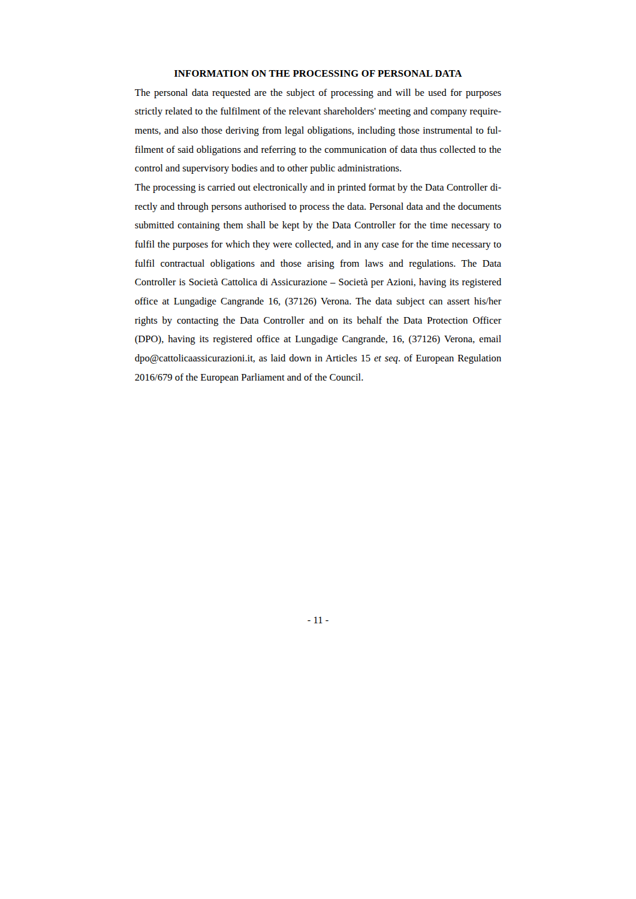Information on the processing of personal data
The personal data requested are the subject of processing and will be used for purposes strictly related to the fulfilment of the relevant shareholders' meeting and company requirements, and also those deriving from legal obligations, including those instrumental to fulfilment of said obligations and referring to the communication of data thus collected to the control and supervisory bodies and to other public administrations.
The processing is carried out electronically and in printed format by the Data Controller directly and through persons authorised to process the data. Personal data and the documents submitted containing them shall be kept by the Data Controller for the time necessary to fulfil the purposes for which they were collected, and in any case for the time necessary to fulfil contractual obligations and those arising from laws and regulations. The Data Controller is Società Cattolica di Assicurazione – Società per Azioni, having its registered office at Lungadige Cangrande 16, (37126) Verona. The data subject can assert his/her rights by contacting the Data Controller and on its behalf the Data Protection Officer (DPO), having its registered office at Lungadige Cangrande, 16, (37126) Verona, email dpo@cattolicaassicurazioni.it, as laid down in Articles 15 et seq. of European Regulation 2016/679 of the European Parliament and of the Council.
- 11 -